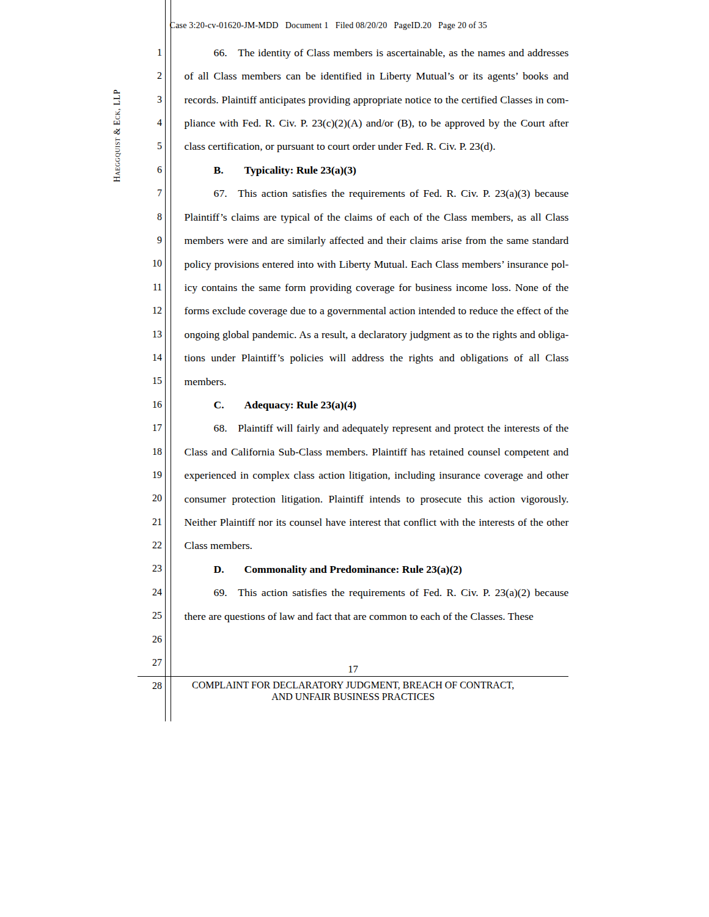Case 3:20-cv-01620-JM-MDD Document 1 Filed 08/20/20 PageID.20 Page 20 of 35
Haeggquist & Eck, LLP
1
2
3
4
5
6
7
8
9
10
11
12
13
14
15
16
17
18
19
20
21
22
23
24
25
26
27
28
66. The identity of Class members is ascertainable, as the names and addresses of all Class members can be identified in Liberty Mutual’s or its agents’ books and records. Plaintiff anticipates providing appropriate notice to the certified Classes in compliance with Fed. R. Civ. P. 23(c)(2)(A) and/or (B), to be approved by the Court after class certification, or pursuant to court order under Fed. R. Civ. P. 23(d).
B. Typicality: Rule 23(a)(3)
67. This action satisfies the requirements of Fed. R. Civ. P. 23(a)(3) because Plaintiff’s claims are typical of the claims of each of the Class members, as all Class members were and are similarly affected and their claims arise from the same standard policy provisions entered into with Liberty Mutual. Each Class members’ insurance policy contains the same form providing coverage for business income loss. None of the forms exclude coverage due to a governmental action intended to reduce the effect of the ongoing global pandemic. As a result, a declaratory judgment as to the rights and obligations under Plaintiff’s policies will address the rights and obligations of all Class members.
C. Adequacy: Rule 23(a)(4)
68. Plaintiff will fairly and adequately represent and protect the interests of the Class and California Sub-Class members. Plaintiff has retained counsel competent and experienced in complex class action litigation, including insurance coverage and other consumer protection litigation. Plaintiff intends to prosecute this action vigorously. Neither Plaintiff nor its counsel have interest that conflict with the interests of the other Class members.
D. Commonality and Predominance: Rule 23(a)(2)
69. This action satisfies the requirements of Fed. R. Civ. P. 23(a)(2) because there are questions of law and fact that are common to each of the Classes. These
17
Complaint for Declaratory Judgment, Breach of Contract,
and Unfair Business Practices